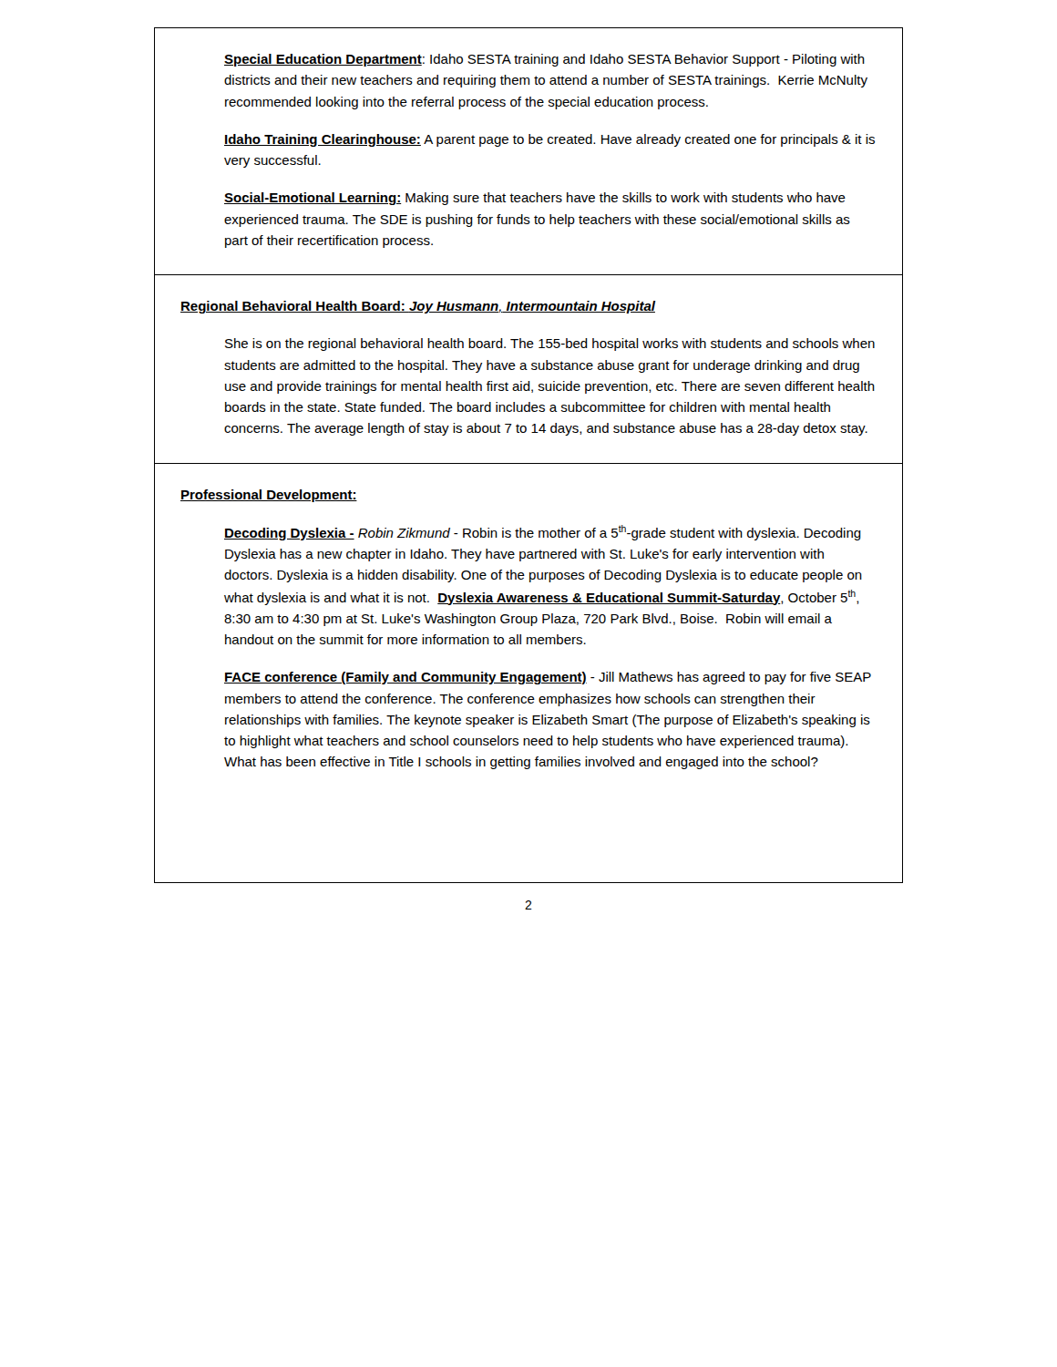Special Education Department: Idaho SESTA training and Idaho SESTA Behavior Support - Piloting with districts and their new teachers and requiring them to attend a number of SESTA trainings. Kerrie McNulty recommended looking into the referral process of the special education process.
Idaho Training Clearinghouse: A parent page to be created. Have already created one for principals & it is very successful.
Social-Emotional Learning: Making sure that teachers have the skills to work with students who have experienced trauma. The SDE is pushing for funds to help teachers with these social/emotional skills as part of their recertification process.
Regional Behavioral Health Board: Joy Husmann, Intermountain Hospital
She is on the regional behavioral health board. The 155-bed hospital works with students and schools when students are admitted to the hospital. They have a substance abuse grant for underage drinking and drug use and provide trainings for mental health first aid, suicide prevention, etc. There are seven different health boards in the state. State funded. The board includes a subcommittee for children with mental health concerns. The average length of stay is about 7 to 14 days, and substance abuse has a 28-day detox stay.
Professional Development:
Decoding Dyslexia - Robin Zikmund - Robin is the mother of a 5th-grade student with dyslexia. Decoding Dyslexia has a new chapter in Idaho. They have partnered with St. Luke's for early intervention with doctors. Dyslexia is a hidden disability. One of the purposes of Decoding Dyslexia is to educate people on what dyslexia is and what it is not. Dyslexia Awareness & Educational Summit-Saturday, October 5th, 8:30 am to 4:30 pm at St. Luke's Washington Group Plaza, 720 Park Blvd., Boise. Robin will email a handout on the summit for more information to all members.
FACE conference (Family and Community Engagement) - Jill Mathews has agreed to pay for five SEAP members to attend the conference. The conference emphasizes how schools can strengthen their relationships with families. The keynote speaker is Elizabeth Smart (The purpose of Elizabeth's speaking is to highlight what teachers and school counselors need to help students who have experienced trauma). What has been effective in Title I schools in getting families involved and engaged into the school?
2